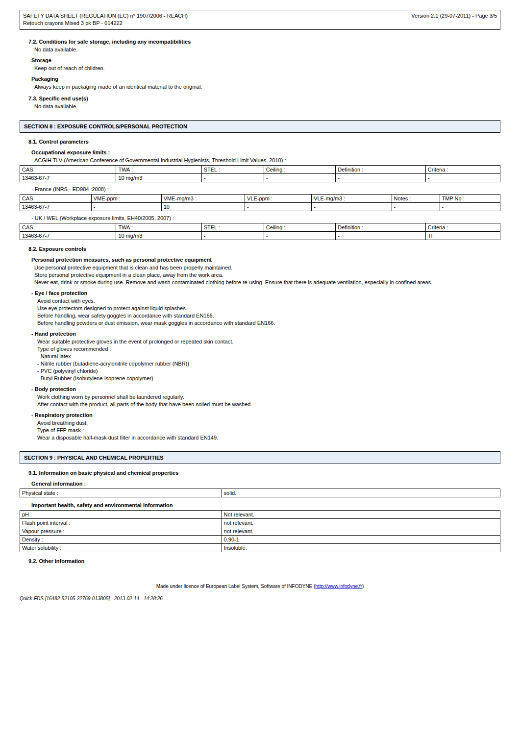SAFETY DATA SHEET (REGULATION (EC) n° 1907/2006 - REACH)
Retouch crayons Mixed 3 pk BP - 014222
Version 2.1 (29-07-2011) - Page 3/5
7.2. Conditions for safe storage, including any incompatibilities
No data available.
Storage
Keep out of reach of children.
Packaging
Always keep in packaging made of an identical material to the original.
7.3. Specific end use(s)
No data available.
SECTION 8 : EXPOSURE CONTROLS/PERSONAL PROTECTION
8.1. Control parameters
Occupational exposure limits :
- ACGIH TLV (American Conference of Governmental Industrial Hygienists, Threshold Limit Values, 2010) :
| CAS | TWA : | STEL : | Ceiling : | Definition : | Criteria : |
| 13463-67-7 | 10 mg/m3 | - | - | - | - |
- France (INRS - ED984 :2008) :
| CAS | VME-ppm : | VME-mg/m3 : | VLE-ppm : | VLE-mg/m3 : | Notes : | TMP No : |
| 13463-67-7 | - | 10 | - | - | - | - |
- UK / WEL (Workplace exposure limits, EH40/2005, 2007) :
| CAS | TWA : | STEL : | Ceiling : | Definition : | Criteria : |
| 13463-67-7 | 10 mg/m3 | - | - | - | TI |
8.2. Exposure controls
Personal protection measures, such as personal protective equipment
Use personal protective equipment that is clean and has been properly maintained.
Store personal protective equipment in a clean place, away from the work area.
Never eat, drink or smoke during use. Remove and wash contaminated clothing before re-using. Ensure that there is adequate ventilation, especially in confined areas.
- Eye / face protection
Avoid contact with eyes.
Use eye protectors designed to protect against liquid splashes
Before handling, wear safety goggles in accordance with standard EN166.
Before handling powders or dust emission, wear mask goggles in accordance with standard EN166.
- Hand protection
Wear suitable protective gloves in the event of prolonged or repeated skin contact.
Type of gloves recommended :
- Natural latex
- Nitrile rubber (butadiene-acrylonitrile copolymer rubber (NBR))
- PVC (polyvinyl chloride)
- Butyl Rubber (Isobutylene-isoprene copolymer)
- Body protection
Work clothing worn by personnel shall be laundered regularly.
After contact with the product, all parts of the body that have been soiled must be washed.
- Respiratory protection
Avoid breathing dust.
Type of FFP mask :
Wear a disposable half-mask dust filter in accordance with standard EN149.
SECTION 9 : PHYSICAL AND CHEMICAL PROPERTIES
9.1. Information on basic physical and chemical properties
General information :
| Physical state : | solid. |
Important health, safety and environmental information
| pH : | Not relevant. |
| Flash point interval : | not relevant. |
| Vapour pressure : | not relevant. |
| Density : | 0.90-1 |
| Water solubility : | Insoluble. |
9.2. Other information
Made under licence of European Label System, Software of INFODYNE (http://www.infodyne.fr)
Quick-FDS [16482-52105-22769-013805] - 2013-02-14 - 14:28:26